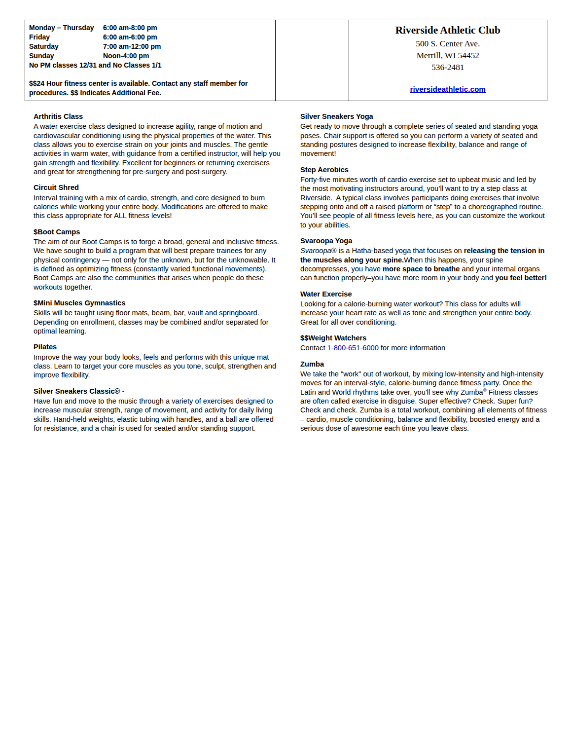| Monday – Thursday 6:00 am-8:00 pm Friday 6:00 am-6:00 pm Saturday 7:00 am-12:00 pm Sunday Noon-4:00 pm No PM classes 12/31 and No Classes 1/1 $$24 Hour fitness center is available. Contact any staff member for procedures. $$ Indicates Additional Fee. | | Riverside Athletic Club 500 S. Center Ave. Merrill, WI 54452 536-2481 riversideathletic.com |
Arthritis Class
A water exercise class designed to increase agility, range of motion and cardiovascular conditioning using the physical properties of the water. This class allows you to exercise strain on your joints and muscles. The gentle activities in warm water, with guidance from a certified instructor, will help you gain strength and flexibility. Excellent for beginners or returning exercisers and great for strengthening for pre-surgery and post-surgery.
Circuit Shred
Interval training with a mix of cardio, strength, and core designed to burn calories while working your entire body. Modifications are offered to make this class appropriate for ALL fitness levels!
$Boot Camps
The aim of our Boot Camps is to forge a broad, general and inclusive fitness. We have sought to build a program that will best prepare trainees for any physical contingency — not only for the unknown, but for the unknowable. It is defined as optimizing fitness (constantly varied functional movements). Boot Camps are also the communities that arises when people do these workouts together.
$Mini Muscles Gymnastics
Skills will be taught using floor mats, beam, bar, vault and springboard. Depending on enrollment, classes may be combined and/or separated for optimal learning.
Pilates
Improve the way your body looks, feels and performs with this unique mat class. Learn to target your core muscles as you tone, sculpt, strengthen and improve flexibility.
Silver Sneakers Classic® -
Have fun and move to the music through a variety of exercises designed to increase muscular strength, range of movement, and activity for daily living skills. Hand-held weights, elastic tubing with handles, and a ball are offered for resistance, and a chair is used for seated and/or standing support.
Silver Sneakers Yoga
Get ready to move through a complete series of seated and standing yoga poses. Chair support is offered so you can perform a variety of seated and standing postures designed to increase flexibility, balance and range of movement!
Step Aerobics
Forty-five minutes worth of cardio exercise set to upbeat music and led by the most motivating instructors around, you’ll want to try a step class at Riverside. A typical class involves participants doing exercises that involve stepping onto and off a raised platform or “step” to a choreographed routine. You’ll see people of all fitness levels here, as you can customize the workout to your abilities.
Svaroopa Yoga
Svaroopa® is a Hatha-based yoga that focuses on releasing the tension in the muscles along your spine. When this happens, your spine decompresses, you have more space to breathe and your internal organs can function properly–you have more room in your body and you feel better!
Water Exercise
Looking for a calorie-burning water workout? This class for adults will increase your heart rate as well as tone and strengthen your entire body. Great for all over conditioning.
$$Weight Watchers
Contact 1-800-651-6000 for more information
Zumba
We take the "work" out of workout, by mixing low-intensity and high-intensity moves for an interval-style, calorie-burning dance fitness party. Once the Latin and World rhythms take over, you'll see why Zumba® Fitness classes are often called exercise in disguise. Super effective? Check. Super fun? Check and check. Zumba is a total workout, combining all elements of fitness – cardio, muscle conditioning, balance and flexibility, boosted energy and a serious dose of awesome each time you leave class.